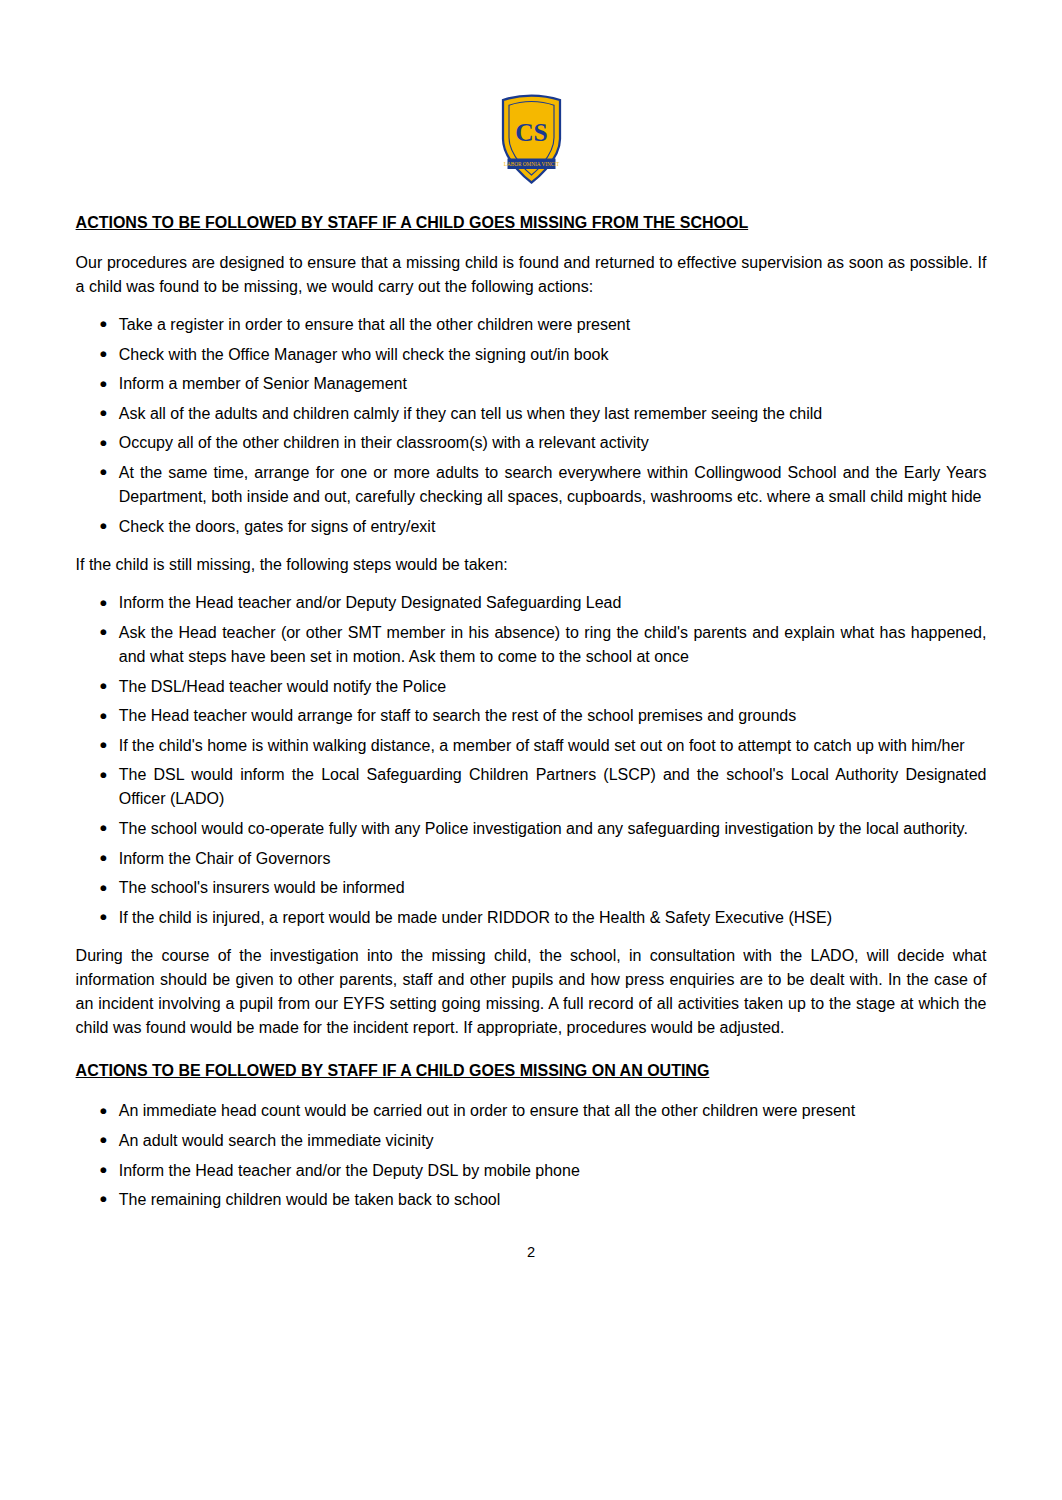CS LABOR OMNIA VINCIT
ACTIONS TO BE FOLLOWED BY STAFF IF A CHILD GOES MISSING FROM THE SCHOOL
Our procedures are designed to ensure that a missing child is found and returned to effective supervision as soon as possible. If a child was found to be missing, we would carry out the following actions:
Take a register in order to ensure that all the other children were present
Check with the Office Manager who will check the signing out/in book
Inform a member of Senior Management
Ask all of the adults and children calmly if they can tell us when they last remember seeing the child
Occupy all of the other children in their classroom(s) with a relevant activity
At the same time, arrange for one or more adults to search everywhere within Collingwood School and the Early Years Department, both inside and out, carefully checking all spaces, cupboards, washrooms etc. where a small child might hide
Check the doors, gates for signs of entry/exit
If the child is still missing, the following steps would be taken:
Inform the Head teacher and/or Deputy Designated Safeguarding Lead
Ask the Head teacher (or other SMT member in his absence) to ring the child's parents and explain what has happened, and what steps have been set in motion. Ask them to come to the school at once
The DSL/Head teacher would notify the Police
The Head teacher would arrange for staff to search the rest of the school premises and grounds
If the child's home is within walking distance, a member of staff would set out on foot to attempt to catch up with him/her
The DSL would inform the Local Safeguarding Children Partners (LSCP) and the school's Local Authority Designated Officer (LADO)
The school would co-operate fully with any Police investigation and any safeguarding investigation by the local authority.
Inform the Chair of Governors
The school's insurers would be informed
If the child is injured, a report would be made under RIDDOR to the Health & Safety Executive (HSE)
During the course of the investigation into the missing child, the school, in consultation with the LADO, will decide what information should be given to other parents, staff and other pupils and how press enquiries are to be dealt with. In the case of an incident involving a pupil from our EYFS setting going missing. A full record of all activities taken up to the stage at which the child was found would be made for the incident report. If appropriate, procedures would be adjusted.
ACTIONS TO BE FOLLOWED BY STAFF IF A CHILD GOES MISSING ON AN OUTING
An immediate head count would be carried out in order to ensure that all the other children were present
An adult would search the immediate vicinity
Inform the Head teacher and/or the Deputy DSL by mobile phone
The remaining children would be taken back to school
2